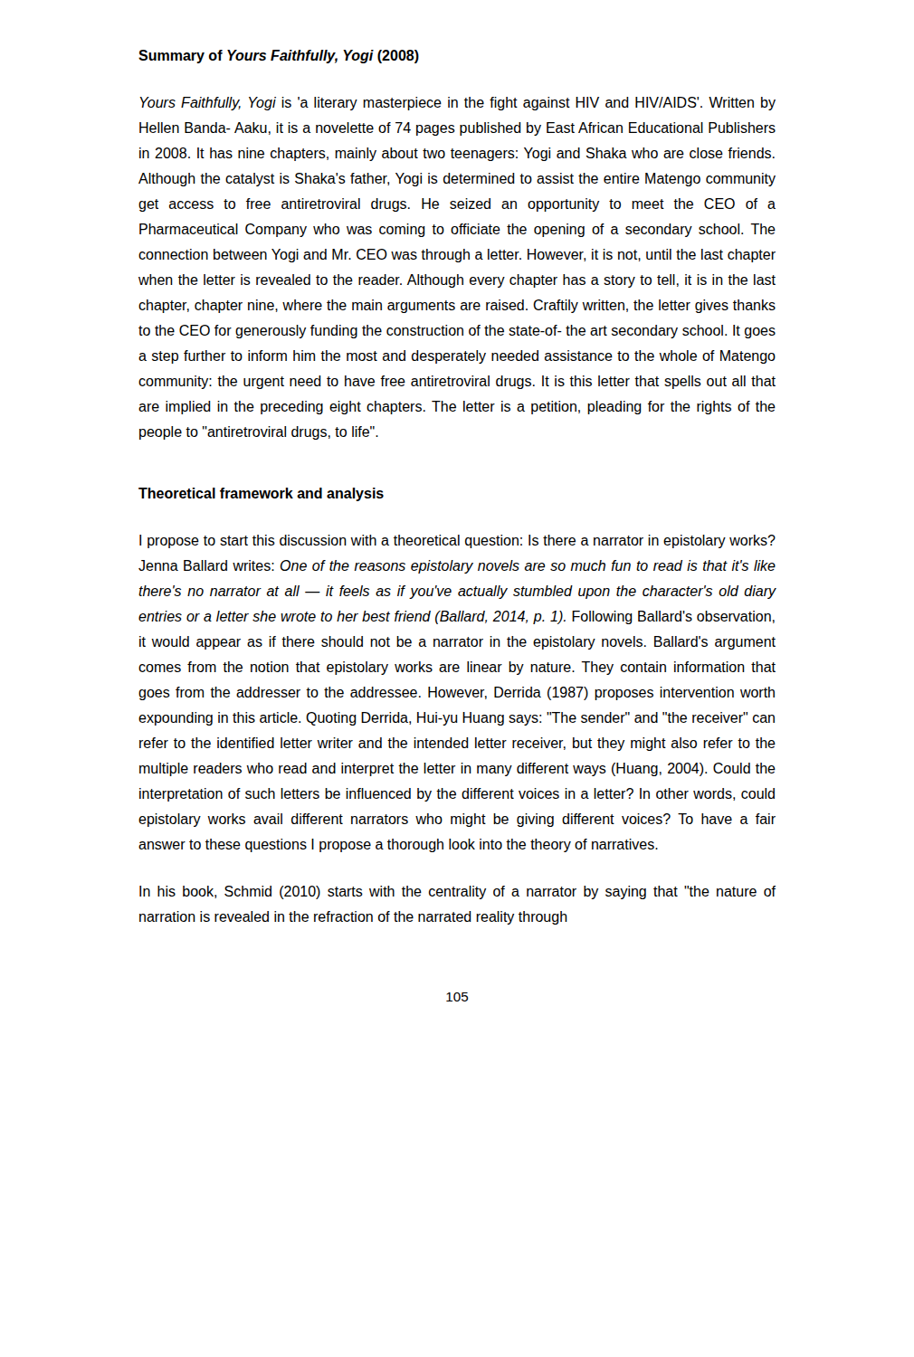Summary of Yours Faithfully, Yogi (2008)
Yours Faithfully, Yogi is 'a literary masterpiece in the fight against HIV and HIV/AIDS'. Written by Hellen Banda- Aaku, it is a novelette of 74 pages published by East African Educational Publishers in 2008. It has nine chapters, mainly about two teenagers: Yogi and Shaka who are close friends. Although the catalyst is Shaka's father, Yogi is determined to assist the entire Matengo community get access to free antiretroviral drugs. He seized an opportunity to meet the CEO of a Pharmaceutical Company who was coming to officiate the opening of a secondary school. The connection between Yogi and Mr. CEO was through a letter. However, it is not, until the last chapter when the letter is revealed to the reader. Although every chapter has a story to tell, it is in the last chapter, chapter nine, where the main arguments are raised. Craftily written, the letter gives thanks to the CEO for generously funding the construction of the state-of- the art secondary school. It goes a step further to inform him the most and desperately needed assistance to the whole of Matengo community: the urgent need to have free antiretroviral drugs. It is this letter that spells out all that are implied in the preceding eight chapters. The letter is a petition, pleading for the rights of the people to "antiretroviral drugs, to life".
Theoretical framework and analysis
I propose to start this discussion with a theoretical question: Is there a narrator in epistolary works? Jenna Ballard writes: One of the reasons epistolary novels are so much fun to read is that it's like there's no narrator at all — it feels as if you've actually stumbled upon the character's old diary entries or a letter she wrote to her best friend (Ballard, 2014, p. 1). Following Ballard's observation, it would appear as if there should not be a narrator in the epistolary novels. Ballard's argument comes from the notion that epistolary works are linear by nature. They contain information that goes from the addresser to the addressee. However, Derrida (1987) proposes intervention worth expounding in this article. Quoting Derrida, Hui-yu Huang says: "The sender" and "the receiver" can refer to the identified letter writer and the intended letter receiver, but they might also refer to the multiple readers who read and interpret the letter in many different ways (Huang, 2004). Could the interpretation of such letters be influenced by the different voices in a letter? In other words, could epistolary works avail different narrators who might be giving different voices? To have a fair answer to these questions I propose a thorough look into the theory of narratives.
In his book, Schmid (2010) starts with the centrality of a narrator by saying that "the nature of narration is revealed in the refraction of the narrated reality through
105